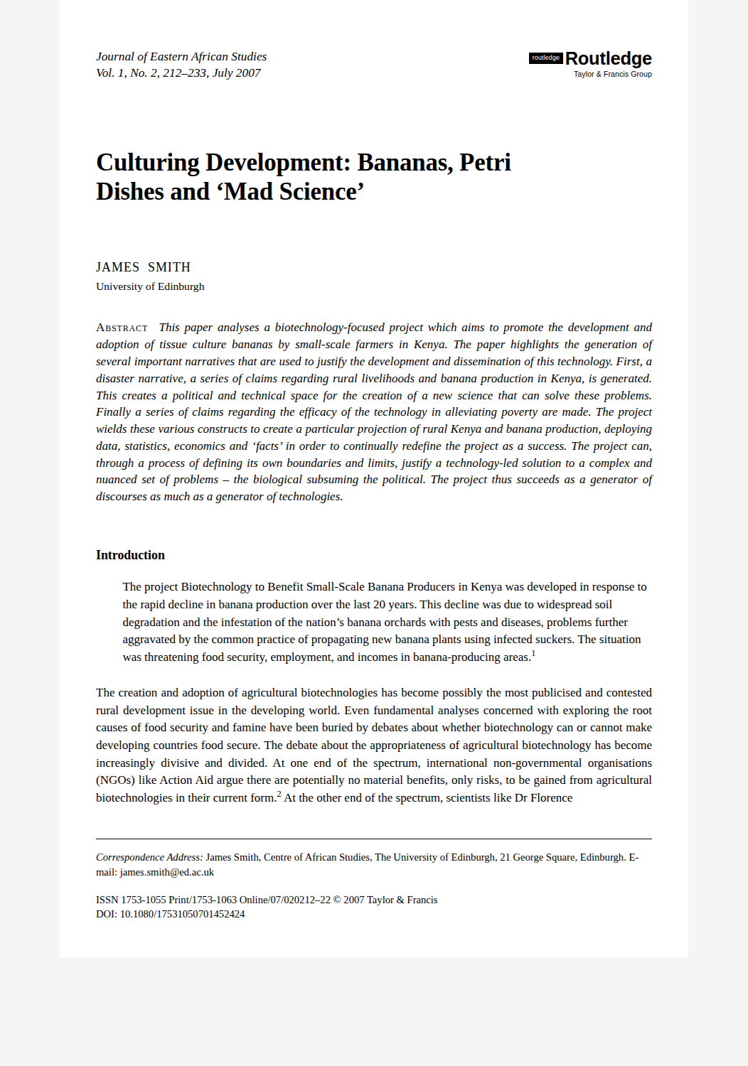Journal of Eastern African Studies Vol. 1, No. 2, 212–233, July 2007
Routledge Routledge Taylor & Francis Group
Culturing Development: Bananas, Petri
Dishes and ‘Mad Science’
JAMES SMITH
University of Edinburgh
Abstract This paper analyses a biotechnology-focused project which aims to promote the development and adoption of tissue culture bananas by small-scale farmers in Kenya. The paper highlights the generation of several important narratives that are used to justify the development and dissemination of this technology. First, a disaster narrative, a series of claims regarding rural livelihoods and banana production in Kenya, is generated. This creates a political and technical space for the creation of a new science that can solve these problems. Finally a series of claims regarding the efficacy of the technology in alleviating poverty are made. The project wields these various constructs to create a particular projection of rural Kenya and banana production, deploying data, statistics, economics and ‘facts’ in order to continually redefine the project as a success. The project can, through a process of defining its own boundaries and limits, justify a technology-led solution to a complex and nuanced set of problems – the biological subsuming the political. The project thus succeeds as a generator of discourses as much as a generator of technologies.
Introduction
The project Biotechnology to Benefit Small-Scale Banana Producers in Kenya was developed in response to the rapid decline in banana production over the last 20 years. This decline was due to widespread soil degradation and the infestation of the nation’s banana orchards with pests and diseases, problems further aggravated by the common practice of propagating new banana plants using infected suckers. The situation was threatening food security, employment, and incomes in banana-producing areas.1
The creation and adoption of agricultural biotechnologies has become possibly the most publicised and contested rural development issue in the developing world. Even fundamental analyses concerned with exploring the root causes of food security and famine have been buried by debates about whether biotechnology can or cannot make developing countries food secure. The debate about the appropriateness of agricultural biotechnology has become increasingly divisive and divided. At one end of the spectrum, international non-governmental organisations (NGOs) like Action Aid argue there are potentially no material benefits, only risks, to be gained from agricultural biotechnologies in their current form.2 At the other end of the spectrum, scientists like Dr Florence
Correspondence Address: James Smith, Centre of African Studies, The University of Edinburgh, 21 George Square, Edinburgh. E-mail: james.smith@ed.ac.uk
ISSN 1753-1055 Print/1753-1063 Online/07/020212–22 © 2007 Taylor & Francis
DOI: 10.1080/17531050701452424